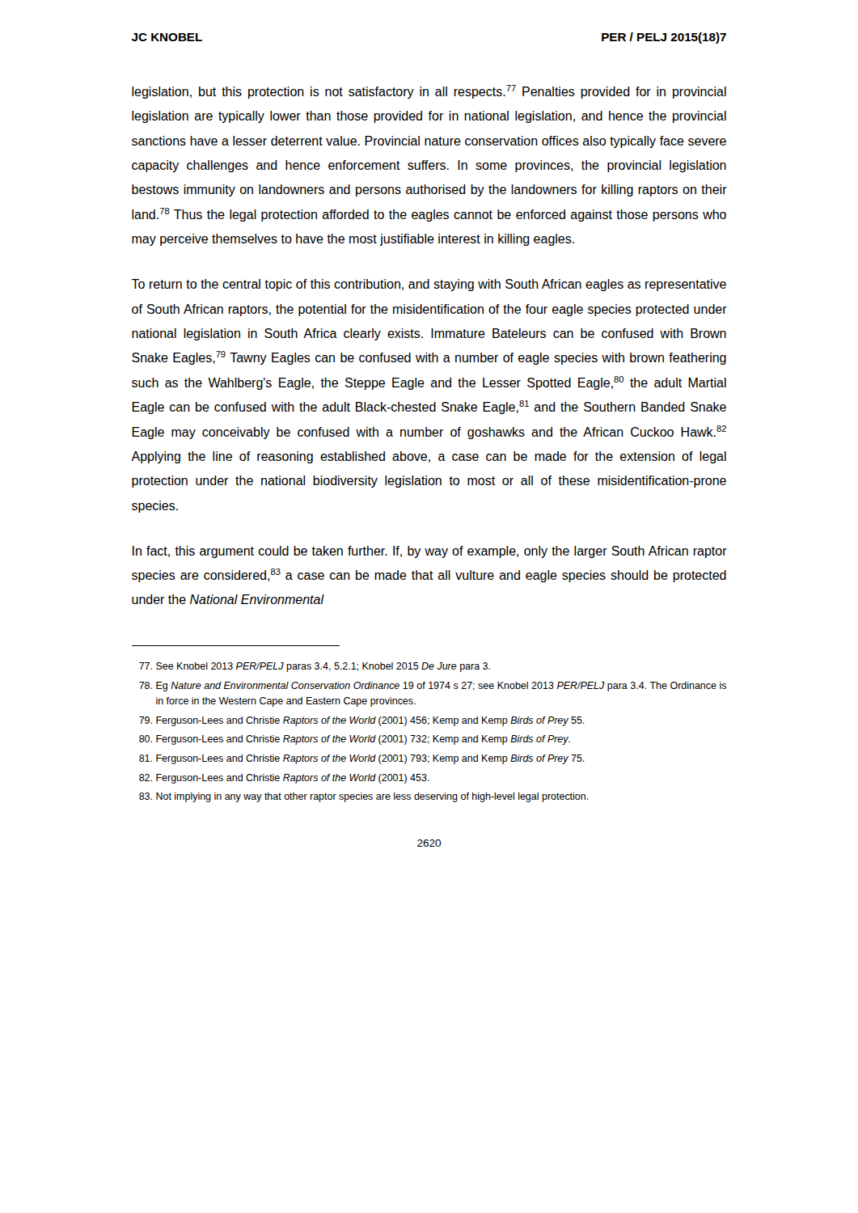JC KNOBEL PER / PELJ 2015(18)7
legislation, but this protection is not satisfactory in all respects.77 Penalties provided for in provincial legislation are typically lower than those provided for in national legislation, and hence the provincial sanctions have a lesser deterrent value. Provincial nature conservation offices also typically face severe capacity challenges and hence enforcement suffers. In some provinces, the provincial legislation bestows immunity on landowners and persons authorised by the landowners for killing raptors on their land.78 Thus the legal protection afforded to the eagles cannot be enforced against those persons who may perceive themselves to have the most justifiable interest in killing eagles.
To return to the central topic of this contribution, and staying with South African eagles as representative of South African raptors, the potential for the misidentification of the four eagle species protected under national legislation in South Africa clearly exists. Immature Bateleurs can be confused with Brown Snake Eagles,79 Tawny Eagles can be confused with a number of eagle species with brown feathering such as the Wahlberg's Eagle, the Steppe Eagle and the Lesser Spotted Eagle,80 the adult Martial Eagle can be confused with the adult Black-chested Snake Eagle,81 and the Southern Banded Snake Eagle may conceivably be confused with a number of goshawks and the African Cuckoo Hawk.82 Applying the line of reasoning established above, a case can be made for the extension of legal protection under the national biodiversity legislation to most or all of these misidentification-prone species.
In fact, this argument could be taken further. If, by way of example, only the larger South African raptor species are considered,83 a case can be made that all vulture and eagle species should be protected under the National Environmental
See Knobel 2013 PER/PELJ paras 3.4, 5.2.1; Knobel 2015 De Jure para 3.
Eg Nature and Environmental Conservation Ordinance 19 of 1974 s 27; see Knobel 2013 PER/PELJ para 3.4. The Ordinance is in force in the Western Cape and Eastern Cape provinces.
Ferguson-Lees and Christie Raptors of the World (2001) 456; Kemp and Kemp Birds of Prey 55.
Ferguson-Lees and Christie Raptors of the World (2001) 732; Kemp and Kemp Birds of Prey.
Ferguson-Lees and Christie Raptors of the World (2001) 793; Kemp and Kemp Birds of Prey 75.
Ferguson-Lees and Christie Raptors of the World (2001) 453.
Not implying in any way that other raptor species are less deserving of high-level legal protection.
2620